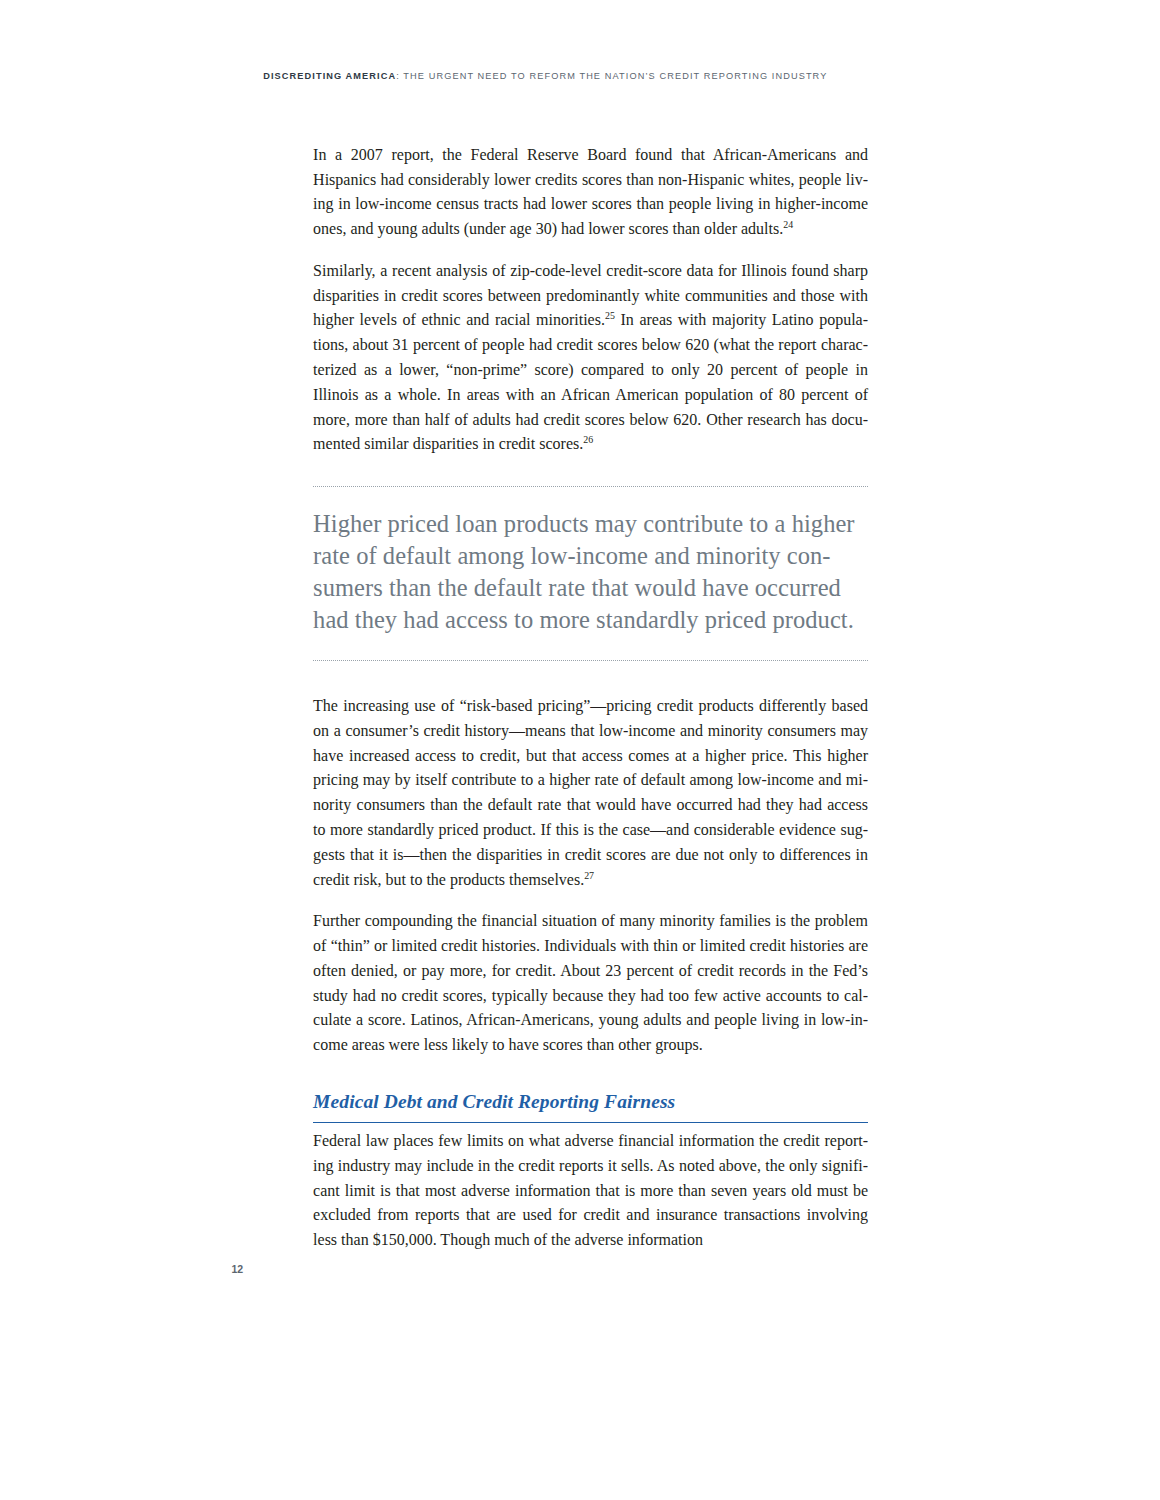DISCREDITING AMERICA: THE URGENT NEED TO REFORM THE NATION’S CREDIT REPORTING INDUSTRY
In a 2007 report, the Federal Reserve Board found that African-Americans and Hispanics had considerably lower credits scores than non-Hispanic whites, people living in low-income census tracts had lower scores than people living in higher-income ones, and young adults (under age 30) had lower scores than older adults.24
Similarly, a recent analysis of zip-code-level credit-score data for Illinois found sharp disparities in credit scores between predominantly white communities and those with higher levels of ethnic and racial minorities.25 In areas with majority Latino populations, about 31 percent of people had credit scores below 620 (what the report characterized as a lower, “non-prime” score) compared to only 20 percent of people in Illinois as a whole. In areas with an African American population of 80 percent of more, more than half of adults had credit scores below 620. Other research has documented similar disparities in credit scores.26
Higher priced loan products may contribute to a higher rate of default among low-income and minority consumers than the default rate that would have occurred had they had access to more standardly priced product.
The increasing use of “risk-based pricing”—pricing credit products differently based on a consumer’s credit history—means that low-income and minority consumers may have increased access to credit, but that access comes at a higher price. This higher pricing may by itself contribute to a higher rate of default among low-income and minority consumers than the default rate that would have occurred had they had access to more standardly priced product. If this is the case—and considerable evidence suggests that it is—then the disparities in credit scores are due not only to differences in credit risk, but to the products themselves.27
Further compounding the financial situation of many minority families is the problem of “thin” or limited credit histories. Individuals with thin or limited credit histories are often denied, or pay more, for credit. About 23 percent of credit records in the Fed’s study had no credit scores, typically because they had too few active accounts to calculate a score. Latinos, African-Americans, young adults and people living in low-income areas were less likely to have scores than other groups.
Medical Debt and Credit Reporting Fairness
Federal law places few limits on what adverse financial information the credit reporting industry may include in the credit reports it sells. As noted above, the only significant limit is that most adverse information that is more than seven years old must be excluded from reports that are used for credit and insurance transactions involving less than $150,000. Though much of the adverse information
12